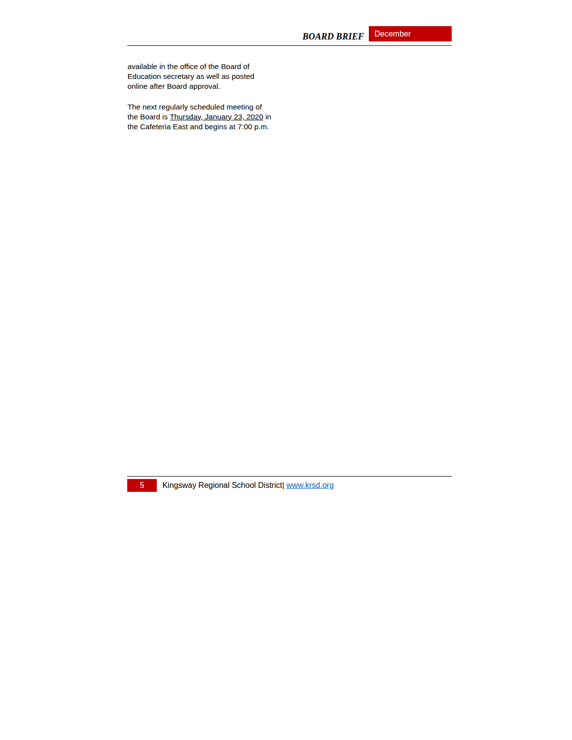BOARD BRIEF
December
available in the office of the Board of Education secretary as well as posted online after Board approval.
The next regularly scheduled meeting of the Board is Thursday, January 23, 2020 in the Cafeteria East and begins at 7:00 p.m.
5
Kingsway Regional School District| www.krsd.org